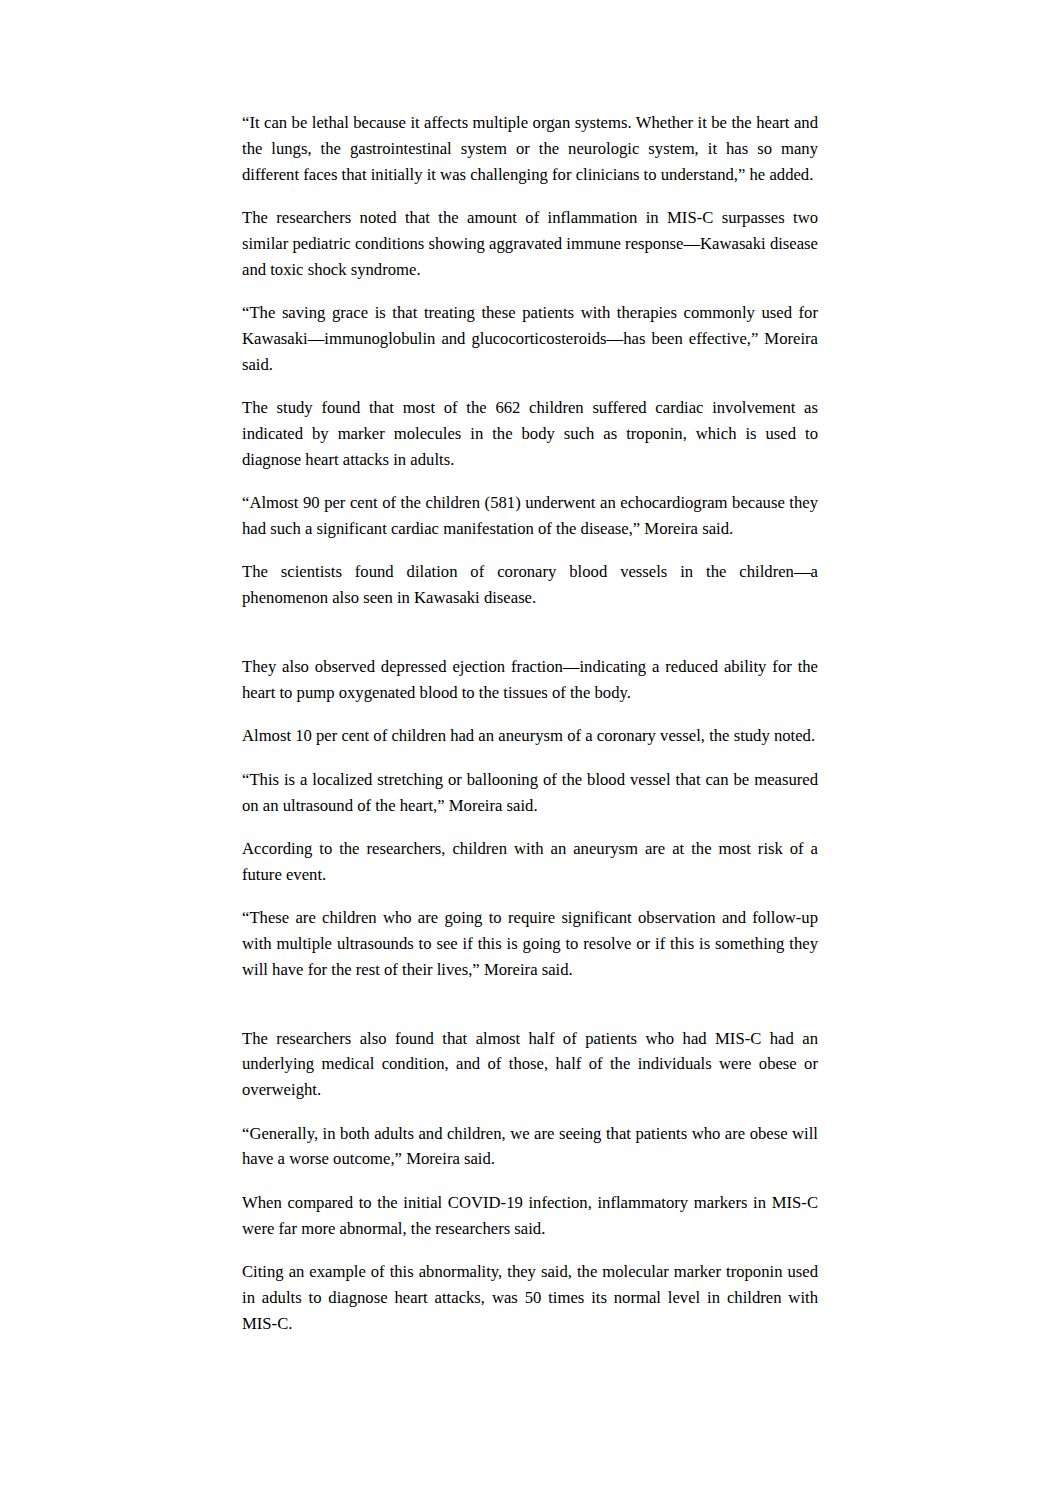“It can be lethal because it affects multiple organ systems. Whether it be the heart and the lungs, the gastrointestinal system or the neurologic system, it has so many different faces that initially it was challenging for clinicians to understand,” he added.
The researchers noted that the amount of inflammation in MIS-C surpasses two similar pediatric conditions showing aggravated immune response—Kawasaki disease and toxic shock syndrome.
“The saving grace is that treating these patients with therapies commonly used for Kawasaki—immunoglobulin and glucocorticosteroids—has been effective,” Moreira said.
The study found that most of the 662 children suffered cardiac involvement as indicated by marker molecules in the body such as troponin, which is used to diagnose heart attacks in adults.
“Almost 90 per cent of the children (581) underwent an echocardiogram because they had such a significant cardiac manifestation of the disease,” Moreira said.
The scientists found dilation of coronary blood vessels in the children—a phenomenon also seen in Kawasaki disease.
They also observed depressed ejection fraction—indicating a reduced ability for the heart to pump oxygenated blood to the tissues of the body.
Almost 10 per cent of children had an aneurysm of a coronary vessel, the study noted.
“This is a localized stretching or ballooning of the blood vessel that can be measured on an ultrasound of the heart,” Moreira said.
According to the researchers, children with an aneurysm are at the most risk of a future event.
“These are children who are going to require significant observation and follow-up with multiple ultrasounds to see if this is going to resolve or if this is something they will have for the rest of their lives,” Moreira said.
The researchers also found that almost half of patients who had MIS-C had an underlying medical condition, and of those, half of the individuals were obese or overweight.
“Generally, in both adults and children, we are seeing that patients who are obese will have a worse outcome,” Moreira said.
When compared to the initial COVID-19 infection, inflammatory markers in MIS-C were far more abnormal, the researchers said.
Citing an example of this abnormality, they said, the molecular marker troponin used in adults to diagnose heart attacks, was 50 times its normal level in children with MIS-C.